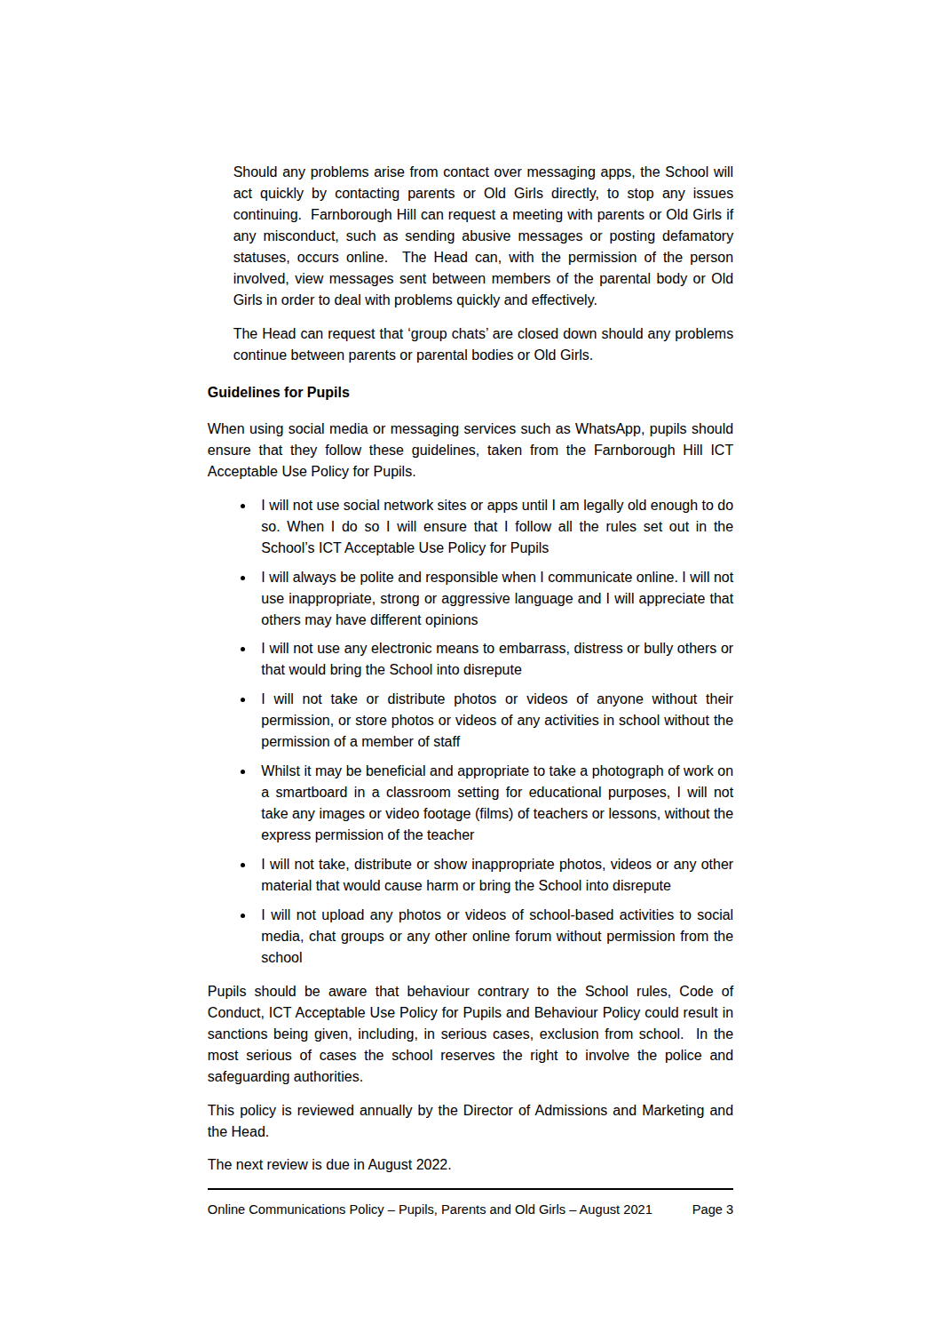Should any problems arise from contact over messaging apps, the School will act quickly by contacting parents or Old Girls directly, to stop any issues continuing. Farnborough Hill can request a meeting with parents or Old Girls if any misconduct, such as sending abusive messages or posting defamatory statuses, occurs online. The Head can, with the permission of the person involved, view messages sent between members of the parental body or Old Girls in order to deal with problems quickly and effectively.
The Head can request that ‘group chats’ are closed down should any problems continue between parents or parental bodies or Old Girls.
Guidelines for Pupils
When using social media or messaging services such as WhatsApp, pupils should ensure that they follow these guidelines, taken from the Farnborough Hill ICT Acceptable Use Policy for Pupils.
I will not use social network sites or apps until I am legally old enough to do so. When I do so I will ensure that I follow all the rules set out in the School’s ICT Acceptable Use Policy for Pupils
I will always be polite and responsible when I communicate online. I will not use inappropriate, strong or aggressive language and I will appreciate that others may have different opinions
I will not use any electronic means to embarrass, distress or bully others or that would bring the School into disrepute
I will not take or distribute photos or videos of anyone without their permission, or store photos or videos of any activities in school without the permission of a member of staff
Whilst it may be beneficial and appropriate to take a photograph of work on a smartboard in a classroom setting for educational purposes, I will not take any images or video footage (films) of teachers or lessons, without the express permission of the teacher
I will not take, distribute or show inappropriate photos, videos or any other material that would cause harm or bring the School into disrepute
I will not upload any photos or videos of school-based activities to social media, chat groups or any other online forum without permission from the school
Pupils should be aware that behaviour contrary to the School rules, Code of Conduct, ICT Acceptable Use Policy for Pupils and Behaviour Policy could result in sanctions being given, including, in serious cases, exclusion from school. In the most serious of cases the school reserves the right to involve the police and safeguarding authorities.
This policy is reviewed annually by the Director of Admissions and Marketing and the Head.
The next review is due in August 2022.
Online Communications Policy – Pupils, Parents and Old Girls – August 2021 Page 3